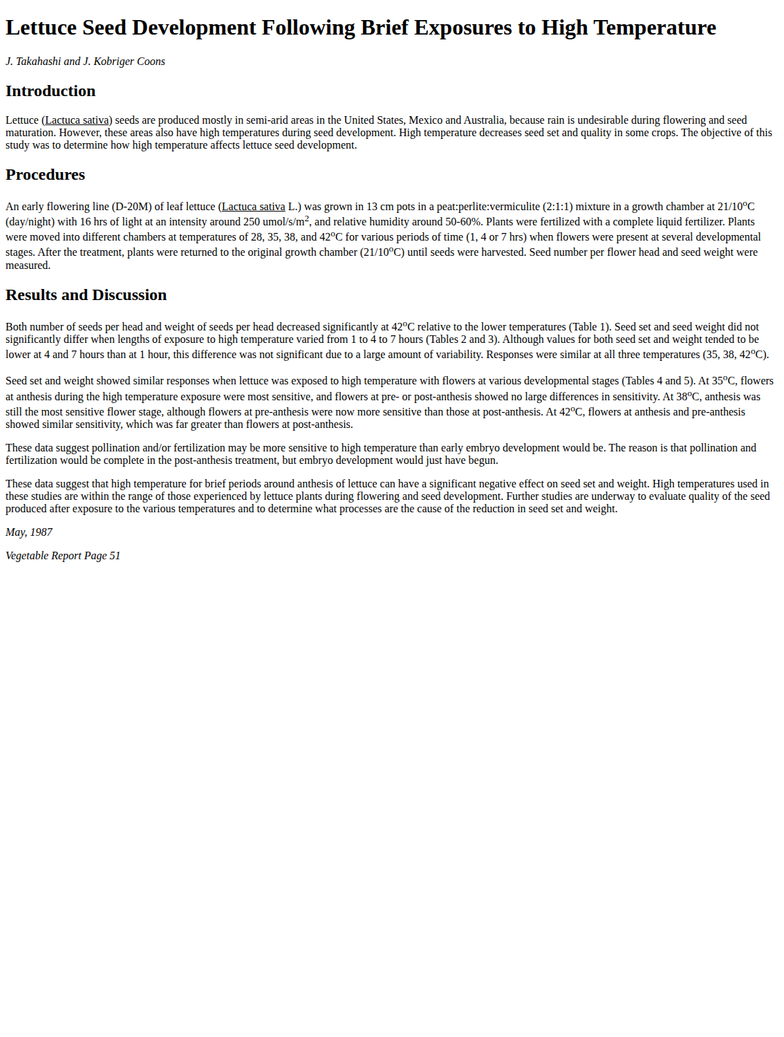Lettuce Seed Development Following Brief Exposures to High Temperature
J. Takahashi and J. Kobriger Coons
Introduction
Lettuce (Lactuca sativa) seeds are produced mostly in semi-arid areas in the United States, Mexico and Australia, because rain is undesirable during flowering and seed maturation. However, these areas also have high temperatures during seed development. High temperature decreases seed set and quality in some crops. The objective of this study was to determine how high temperature affects lettuce seed development.
Procedures
An early flowering line (D-20M) of leaf lettuce (Lactuca sativa L.) was grown in 13 cm pots in a peat:perlite:vermiculite (2:1:1) mixture in a growth chamber at 21/10oC (day/night) with 16 hrs of light at an intensity around 250 umol/s/m2, and relative humidity around 50-60%. Plants were fertilized with a complete liquid fertilizer. Plants were moved into different chambers at temperatures of 28, 35, 38, and 42oC for various periods of time (1, 4 or 7 hrs) when flowers were present at several developmental stages. After the treatment, plants were returned to the original growth chamber (21/10oC) until seeds were harvested. Seed number per flower head and seed weight were measured.
Results and Discussion
Both number of seeds per head and weight of seeds per head decreased significantly at 42oC relative to the lower temperatures (Table 1). Seed set and seed weight did not significantly differ when lengths of exposure to high temperature varied from 1 to 4 to 7 hours (Tables 2 and 3). Although values for both seed set and weight tended to be lower at 4 and 7 hours than at 1 hour, this difference was not significant due to a large amount of variability. Responses were similar at all three temperatures (35, 38, 42oC).
Seed set and weight showed similar responses when lettuce was exposed to high temperature with flowers at various developmental stages (Tables 4 and 5). At 35oC, flowers at anthesis during the high temperature exposure were most sensitive, and flowers at pre- or post-anthesis showed no large differences in sensitivity. At 38oC, anthesis was still the most sensitive flower stage, although flowers at pre-anthesis were now more sensitive than those at post-anthesis. At 42oC, flowers at anthesis and pre-anthesis showed similar sensitivity, which was far greater than flowers at post-anthesis.
These data suggest pollination and/or fertilization may be more sensitive to high temperature than early embryo development would be. The reason is that pollination and fertilization would be complete in the post-anthesis treatment, but embryo development would just have begun.
These data suggest that high temperature for brief periods around anthesis of lettuce can have a significant negative effect on seed set and weight. High temperatures used in these studies are within the range of those experienced by lettuce plants during flowering and seed development. Further studies are underway to evaluate quality of the seed produced after exposure to the various temperatures and to determine what processes are the cause of the reduction in seed set and weight.
May, 1987
Vegetable Report Page 51